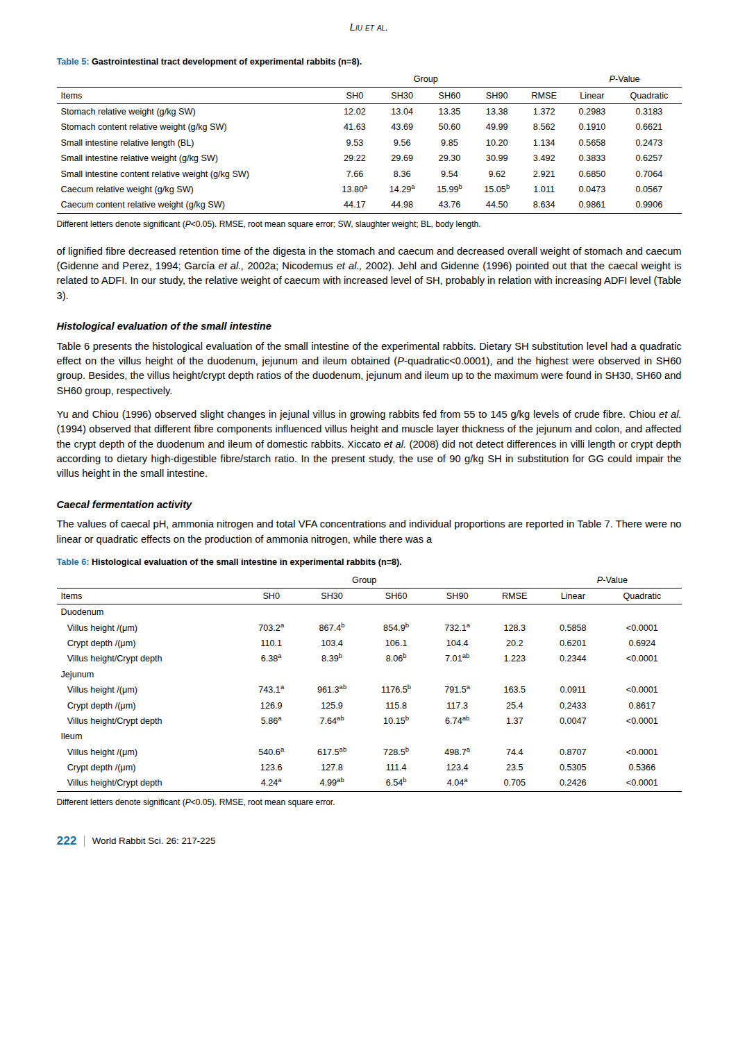Liu et al.
Table 5: Gastrointestinal tract development of experimental rabbits (n=8).
| | Group | | P -Value |
| --- | --- | --- | --- |
| Items | SH0 | SH30 | SH60 | SH90 | RMSE | Linear | Quadratic |
| Stomach relative weight (g/kg SW) | 12.02 | 13.04 | 13.35 | 13.38 | 1.372 | 0.2983 | 0.3183 |
| Stomach content relative weight (g/kg SW) | 41.63 | 43.69 | 50.60 | 49.99 | 8.562 | 0.1910 | 0.6621 |
| Small intestine relative length (BL) | 9.53 | 9.56 | 9.85 | 10.20 | 1.134 | 0.5658 | 0.2473 |
| Small intestine relative weight (g/kg SW) | 29.22 | 29.69 | 29.30 | 30.99 | 3.492 | 0.3833 | 0.6257 |
| Small intestine content relative weight (g/kg SW) | 7.66 | 8.36 | 9.54 | 9.62 | 2.921 | 0.6850 | 0.7064 |
| Caecum relative weight (g/kg SW) | 13.80 a | 14.29 a | 15.99 b | 15.05 b | 1.011 | 0.0473 | 0.0567 |
| Caecum content relative weight (g/kg SW) | 44.17 | 44.98 | 43.76 | 44.50 | 8.634 | 0.9861 | 0.9906 |
Different letters denote significant (P<0.05). RMSE, root mean square error; SW, slaughter weight; BL, body length.
of lignified fibre decreased retention time of the digesta in the stomach and caecum and decreased overall weight of stomach and caecum (Gidenne and Perez, 1994; García et al., 2002a; Nicodemus et al., 2002). Jehl and Gidenne (1996) pointed out that the caecal weight is related to ADFI. In our study, the relative weight of caecum with increased level of SH, probably in relation with increasing ADFI level (Table 3).
Histological evaluation of the small intestine
Table 6 presents the histological evaluation of the small intestine of the experimental rabbits. Dietary SH substitution level had a quadratic effect on the villus height of the duodenum, jejunum and ileum obtained (P-quadratic<0.0001), and the highest were observed in SH60 group. Besides, the villus height/crypt depth ratios of the duodenum, jejunum and ileum up to the maximum were found in SH30, SH60 and SH60 group, respectively.
Yu and Chiou (1996) observed slight changes in jejunal villus in growing rabbits fed from 55 to 145 g/kg levels of crude fibre. Chiou et al. (1994) observed that different fibre components influenced villus height and muscle layer thickness of the jejunum and colon, and affected the crypt depth of the duodenum and ileum of domestic rabbits. Xiccato et al. (2008) did not detect differences in villi length or crypt depth according to dietary high-digestible fibre/starch ratio. In the present study, the use of 90 g/kg SH in substitution for GG could impair the villus height in the small intestine.
Caecal fermentation activity
The values of caecal pH, ammonia nitrogen and total VFA concentrations and individual proportions are reported in Table 7. There were no linear or quadratic effects on the production of ammonia nitrogen, while there was a
Table 6: Histological evaluation of the small intestine in experimental rabbits (n=8).
| | Group | | P -Value |
| --- | --- | --- | --- |
| Items | SH0 | SH30 | SH60 | SH90 | RMSE | Linear | Quadratic |
| Duodenum | | | | | | | |
| Villus height /(μm) | 703.2 a | 867.4 b | 854.9 b | 732.1 a | 128.3 | 0.5858 | <0.0001 |
| Crypt depth /(μm) | 110.1 | 103.4 | 106.1 | 104.4 | 20.2 | 0.6201 | 0.6924 |
| Villus height/Crypt depth | 6.38 a | 8.39 b | 8.06 b | 7.01 ab | 1.223 | 0.2344 | <0.0001 |
| Jejunum | | | | | | | |
| Villus height /(μm) | 743.1 a | 961.3 ab | 1176.5 b | 791.5 a | 163.5 | 0.0911 | <0.0001 |
| Crypt depth /(μm) | 126.9 | 125.9 | 115.8 | 117.3 | 25.4 | 0.2433 | 0.8617 |
| Villus height/Crypt depth | 5.86 a | 7.64 ab | 10.15 b | 6.74 ab | 1.37 | 0.0047 | <0.0001 |
| Ileum | | | | | | | |
| Villus height /(μm) | 540.6 a | 617.5 ab | 728.5 b | 498.7 a | 74.4 | 0.8707 | <0.0001 |
| Crypt depth /(μm) | 123.6 | 127.8 | 111.4 | 123.4 | 23.5 | 0.5305 | 0.5366 |
| Villus height/Crypt depth | 4.24 a | 4.99 ab | 6.54 b | 4.04 a | 0.705 | 0.2426 | <0.0001 |
Different letters denote significant (P<0.05). RMSE, root mean square error.
222 World Rabbit Sci. 26: 217-225